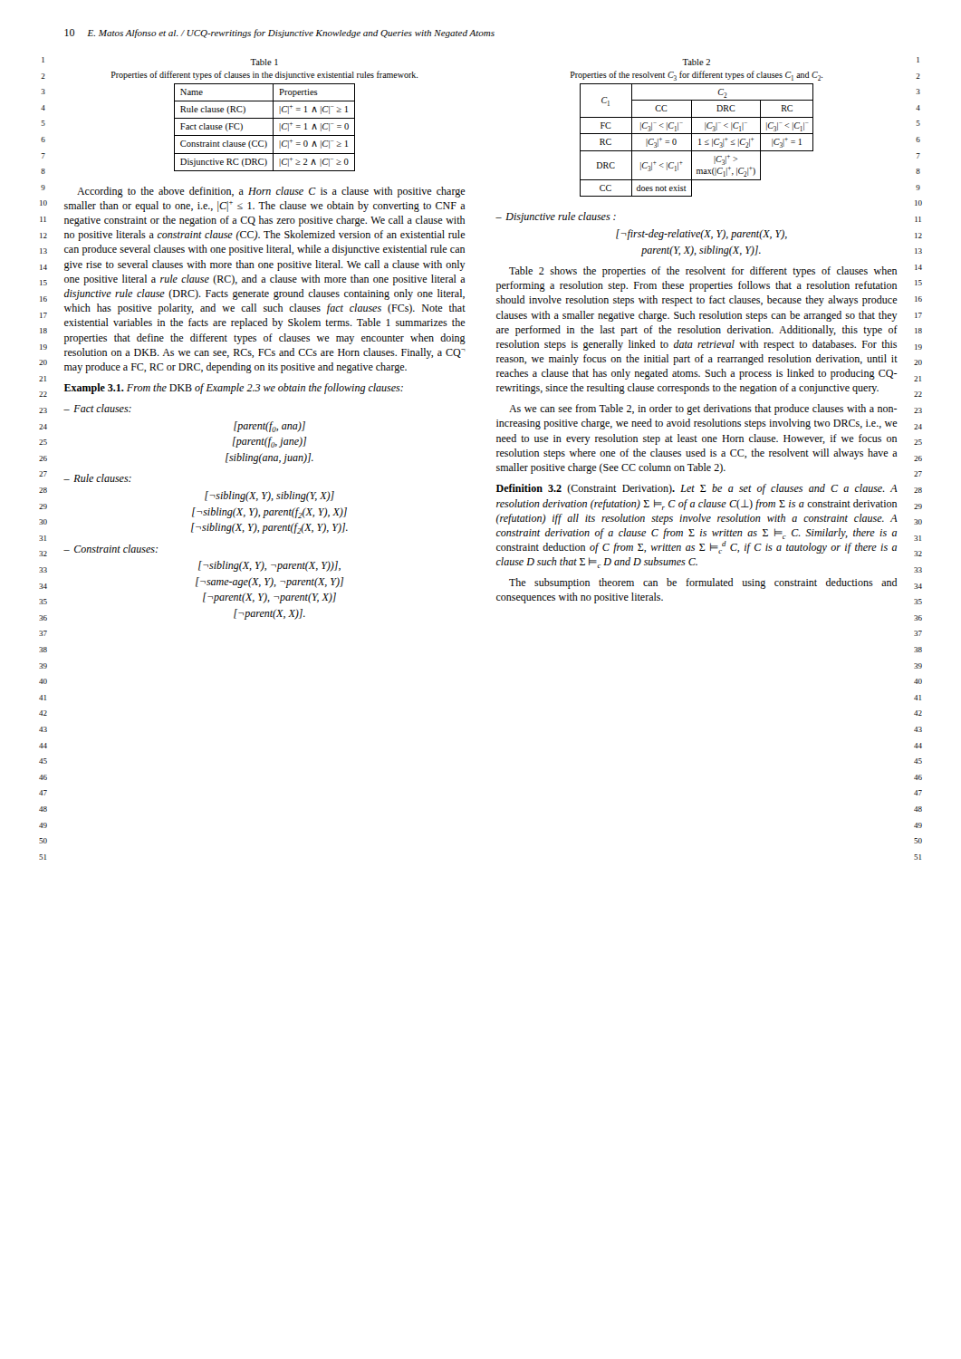1
2
3
4
5
6
7
8
9
10
11
12
13
14
15
16
17
18
19
20
21
22
23
24
25
26
27
28
29
30
31
32
33
34
35
36
37
38
39
40
41
42
43
44
45
46
47
48
49
50
51
1
2
3
4
5
6
7
8
9
10
11
12
13
14
15
16
17
18
19
20
21
22
23
24
25
26
27
28
29
30
31
32
33
34
35
36
37
38
39
40
41
42
43
44
45
46
47
48
49
50
51
10 E. Matos Alfonso et al. / UCQ-rewritings for Disjunctive Knowledge and Queries with Negated Atoms
Table 1 Properties of different types of clauses in the disjunctive existential rules framework.
| Name | Properties |
| --- | --- |
| Rule clause (RC) | / C / + = 1 ∧ / C / − ≥ 1 |
| Fact clause (FC) | / C / + = 1 ∧ / C / − = 0 |
| Constraint clause (CC) | / C / + = 0 ∧ / C / − ≥ 1 |
| Disjunctive RC (DRC) | / C / + ≥ 2 ∧ / C / − ≥ 0 |
According to the above definition, a Horn clause C is a clause with positive charge smaller than or equal to one, i.e., |C|+ ≤ 1. The clause we obtain by converting to CNF a negative constraint or the negation of a CQ has zero positive charge. We call a clause with no positive literals a constraint clause (CC). The Skolemized version of an existential rule can produce several clauses with one positive literal, while a disjunctive existential rule can give rise to several clauses with more than one positive literal. We call a clause with only one positive literal a rule clause (RC), and a clause with more than one positive literal a disjunctive rule clause (DRC). Facts generate ground clauses containing only one literal, which has positive polarity, and we call such clauses fact clauses (FCs). Note that existential variables in the facts are replaced by Skolem terms. Table 1 summarizes the properties that define the different types of clauses we may encounter when doing resolution on a DKB. As we can see, RCs, FCs and CCs are Horn clauses. Finally, a CQ¬ may produce a FC, RC or DRC, depending on its positive and negative charge.
Example 3.1. From the DKB of Example 2.3 we obtain the following clauses:
Fact clauses:
[parent(f0, ana)]
[parent(f0, jane)]
[sibling(ana, juan)].
Rule clauses:
[¬sibling(X, Y), sibling(Y, X)]
[¬sibling(X, Y), parent(f2(X, Y), X)]
[¬sibling(X, Y), parent(f2(X, Y), Y)].
Constraint clauses:
[¬sibling(X, Y), ¬parent(X, Y))],
[¬same-age(X, Y), ¬parent(X, Y)]
[¬parent(X, Y), ¬parent(Y, X)]
[¬parent(X, X)].
Table 2 Properties of the resolvent C3 for different types of clauses C1 and C2.
| C 1 | C 2 |
| --- | --- |
| CC | DRC | RC |
| FC | / C 3 / − < / C 1 / − | / C 3 / − < / C 1 / − | / C 3 / − < / C 1 / − |
| RC | / C 3 / + = 0 | 1 ≤ / C 3 / + ≤ / C 2 / + | / C 3 / + = 1 |
| DRC | / C 3 / + < / C 1 / + | / C 3 / + > max( / C 1 / + , / C 2 / + ) | |
| CC | does not exist | | |
Disjunctive rule clauses :
[¬first-deg-relative(X, Y), parent(X, Y),
parent(Y, X), sibling(X, Y)].
Table 2 shows the properties of the resolvent for different types of clauses when performing a resolution step. From these properties follows that a resolution refutation should involve resolution steps with respect to fact clauses, because they always produce clauses with a smaller negative charge. Such resolution steps can be arranged so that they are performed in the last part of the resolution derivation. Additionally, this type of resolution steps is generally linked to data retrieval with respect to databases. For this reason, we mainly focus on the initial part of a rearranged resolution derivation, until it reaches a clause that has only negated atoms. Such a process is linked to producing CQ-rewritings, since the resulting clause corresponds to the negation of a conjunctive query.
As we can see from Table 2, in order to get derivations that produce clauses with a non-increasing positive charge, we need to avoid resolutions steps involving two DRCs, i.e., we need to use in every resolution step at least one Horn clause. However, if we focus on resolution steps where one of the clauses used is a CC, the resolvent will always have a smaller positive charge (See CC column on Table 2).
Definition 3.2 (Constraint Derivation). Let Σ be a set of clauses and C a clause. A resolution derivation (refutation) Σ ⊨r C of a clause C(⊥) from Σ is a constraint derivation (refutation) iff all its resolution steps involve resolution with a constraint clause. A constraint derivation of a clause C from Σ is written as Σ ⊨c C. Similarly, there is a constraint deduction of C from Σ, written as Σ ⊨cd C, if C is a tautology or if there is a clause D such that Σ ⊨c D and D subsumes C.
The subsumption theorem can be formulated using constraint deductions and consequences with no positive literals.